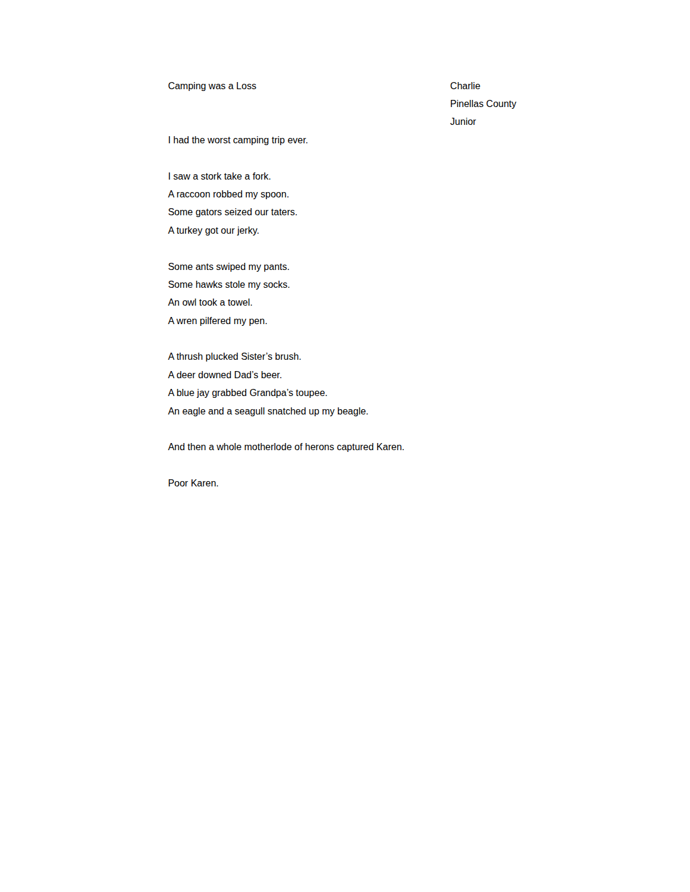Camping was a Loss
Charlie
Pinellas County
Junior
I had the worst camping trip ever.
I saw a stork take a fork. A raccoon robbed my spoon. Some gators seized our taters. A turkey got our jerky.
Some ants swiped my pants. Some hawks stole my socks. An owl took a towel. A wren pilfered my pen.
A thrush plucked Sister’s brush. A deer downed Dad’s beer. A blue jay grabbed Grandpa’s toupee. An eagle and a seagull snatched up my beagle.
And then a whole motherlode of herons captured Karen.
Poor Karen.